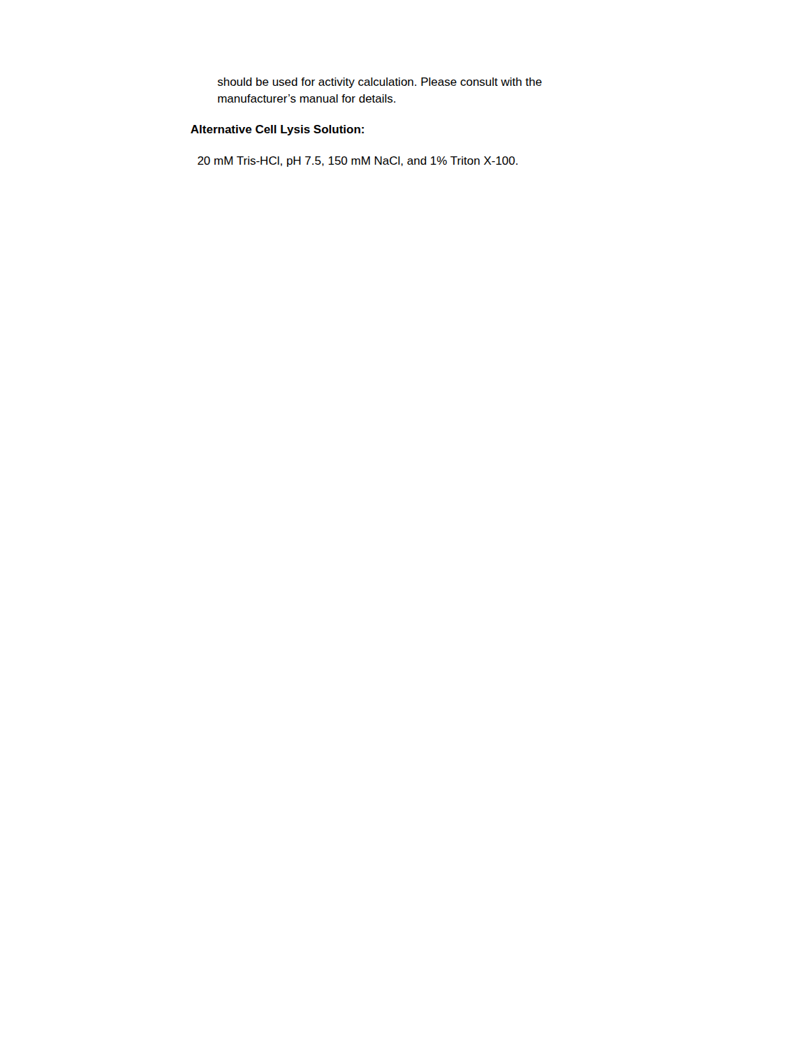should be used for activity calculation. Please consult with the manufacturer’s manual for details.
Alternative Cell Lysis Solution:
20 mM Tris-HCl, pH 7.5, 150 mM NaCl, and 1% Triton X-100.